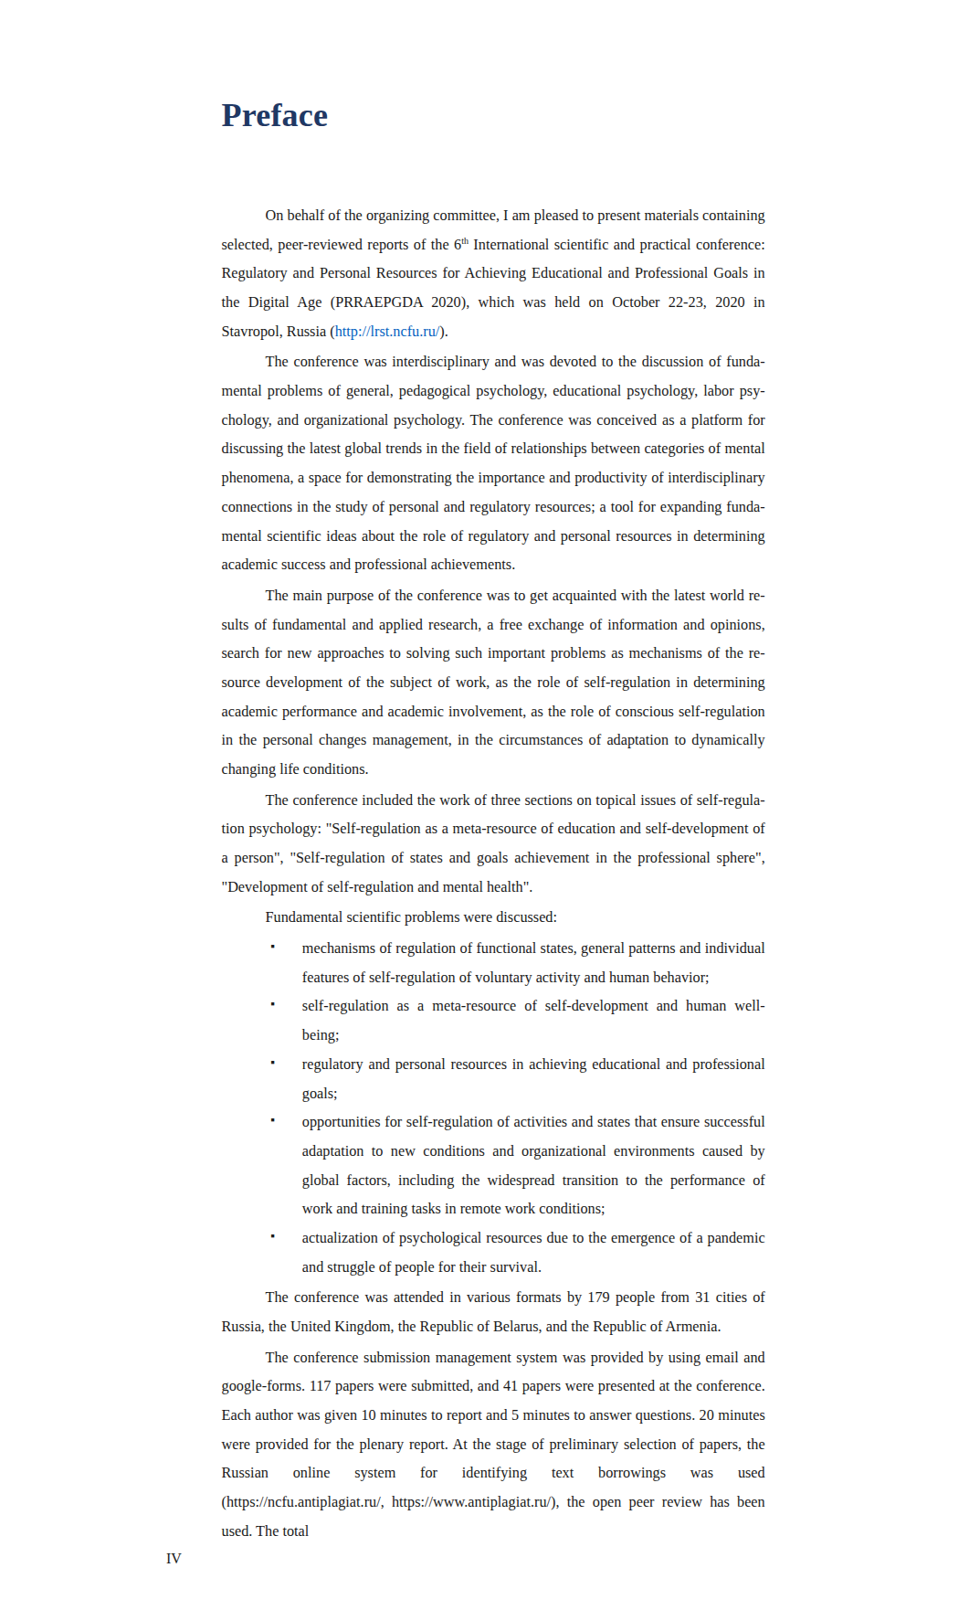Preface
On behalf of the organizing committee, I am pleased to present materials containing selected, peer-reviewed reports of the 6th International scientific and practical conference: Regulatory and Personal Resources for Achieving Educational and Professional Goals in the Digital Age (PRRAEPGDA 2020), which was held on October 22-23, 2020 in Stavropol, Russia (http://lrst.ncfu.ru/).
The conference was interdisciplinary and was devoted to the discussion of fundamental problems of general, pedagogical psychology, educational psychology, labor psychology, and organizational psychology. The conference was conceived as a platform for discussing the latest global trends in the field of relationships between categories of mental phenomena, a space for demonstrating the importance and productivity of interdisciplinary connections in the study of personal and regulatory resources; a tool for expanding fundamental scientific ideas about the role of regulatory and personal resources in determining academic success and professional achievements.
The main purpose of the conference was to get acquainted with the latest world results of fundamental and applied research, a free exchange of information and opinions, search for new approaches to solving such important problems as mechanisms of the resource development of the subject of work, as the role of self-regulation in determining academic performance and academic involvement, as the role of conscious self-regulation in the personal changes management, in the circumstances of adaptation to dynamically changing life conditions.
The conference included the work of three sections on topical issues of self-regulation psychology: "Self-regulation as a meta-resource of education and self-development of a person", "Self-regulation of states and goals achievement in the professional sphere", "Development of self-regulation and mental health".
Fundamental scientific problems were discussed:
mechanisms of regulation of functional states, general patterns and individual features of self-regulation of voluntary activity and human behavior;
self-regulation as a meta-resource of self-development and human well-being;
regulatory and personal resources in achieving educational and professional goals;
opportunities for self-regulation of activities and states that ensure successful adaptation to new conditions and organizational environments caused by global factors, including the widespread transition to the performance of work and training tasks in remote work conditions;
actualization of psychological resources due to the emergence of a pandemic and struggle of people for their survival.
The conference was attended in various formats by 179 people from 31 cities of Russia, the United Kingdom, the Republic of Belarus, and the Republic of Armenia.
The conference submission management system was provided by using email and google-forms. 117 papers were submitted, and 41 papers were presented at the conference. Each author was given 10 minutes to report and 5 minutes to answer questions. 20 minutes were provided for the plenary report. At the stage of preliminary selection of papers, the Russian online system for identifying text borrowings was used (https://ncfu.antiplagiat.ru/, https://www.antiplagiat.ru/), the open peer review has been used. The total
IV